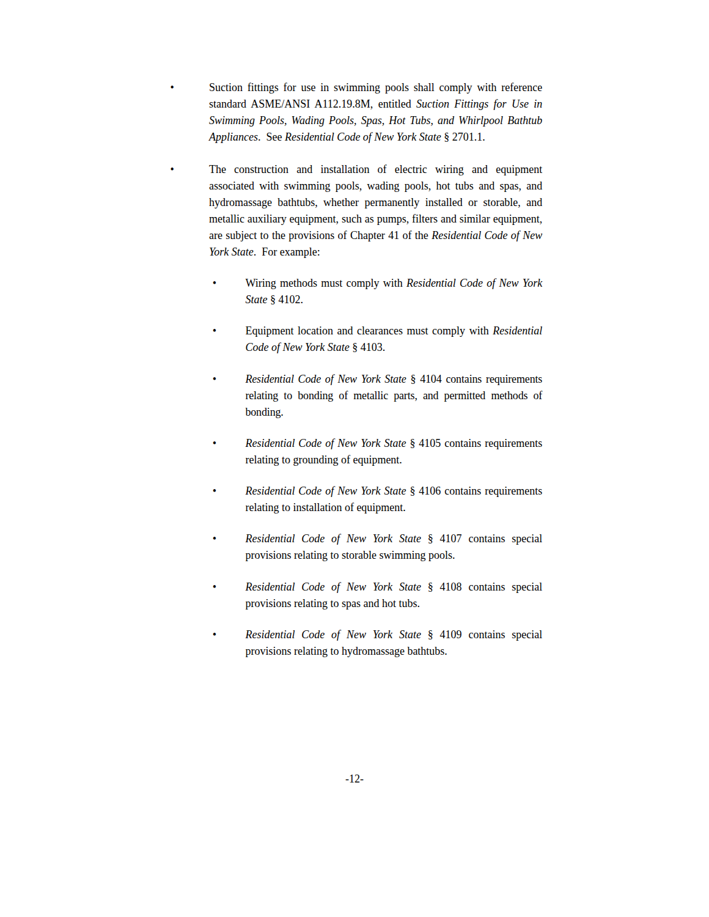Suction fittings for use in swimming pools shall comply with reference standard ASME/ANSI A112.19.8M, entitled Suction Fittings for Use in Swimming Pools, Wading Pools, Spas, Hot Tubs, and Whirlpool Bathtub Appliances. See Residential Code of New York State § 2701.1.
The construction and installation of electric wiring and equipment associated with swimming pools, wading pools, hot tubs and spas, and hydromassage bathtubs, whether permanently installed or storable, and metallic auxiliary equipment, such as pumps, filters and similar equipment, are subject to the provisions of Chapter 41 of the Residential Code of New York State. For example:
Wiring methods must comply with Residential Code of New York State § 4102.
Equipment location and clearances must comply with Residential Code of New York State § 4103.
Residential Code of New York State § 4104 contains requirements relating to bonding of metallic parts, and permitted methods of bonding.
Residential Code of New York State § 4105 contains requirements relating to grounding of equipment.
Residential Code of New York State § 4106 contains requirements relating to installation of equipment.
Residential Code of New York State § 4107 contains special provisions relating to storable swimming pools.
Residential Code of New York State § 4108 contains special provisions relating to spas and hot tubs.
Residential Code of New York State § 4109 contains special provisions relating to hydromassage bathtubs.
-12-